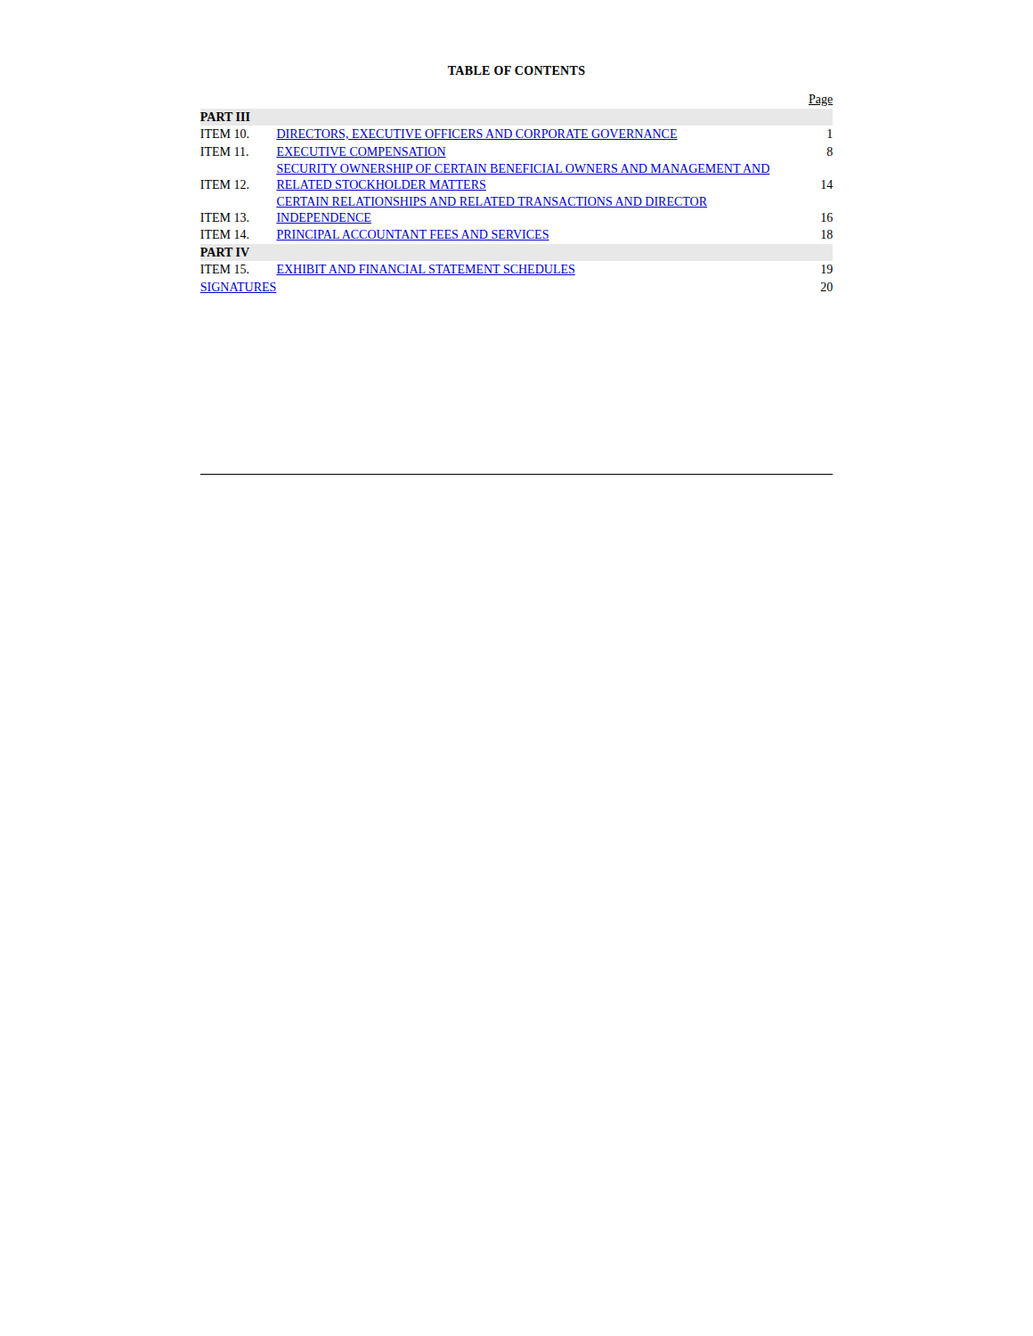TABLE OF CONTENTS
| | | Page |
| PART III | | |
| ITEM 10. | DIRECTORS, EXECUTIVE OFFICERS AND CORPORATE GOVERNANCE | 1 |
| ITEM 11. | EXECUTIVE COMPENSATION | 8 |
| ITEM 12. | SECURITY OWNERSHIP OF CERTAIN BENEFICIAL OWNERS AND MANAGEMENT AND RELATED STOCKHOLDER MATTERS | 14 |
| ITEM 13. | CERTAIN RELATIONSHIPS AND RELATED TRANSACTIONS AND DIRECTOR INDEPENDENCE | 16 |
| ITEM 14. | PRINCIPAL ACCOUNTANT FEES AND SERVICES | 18 |
| PART IV | | |
| ITEM 15. | EXHIBIT AND FINANCIAL STATEMENT SCHEDULES | 19 |
| SIGNATURES | | 20 |